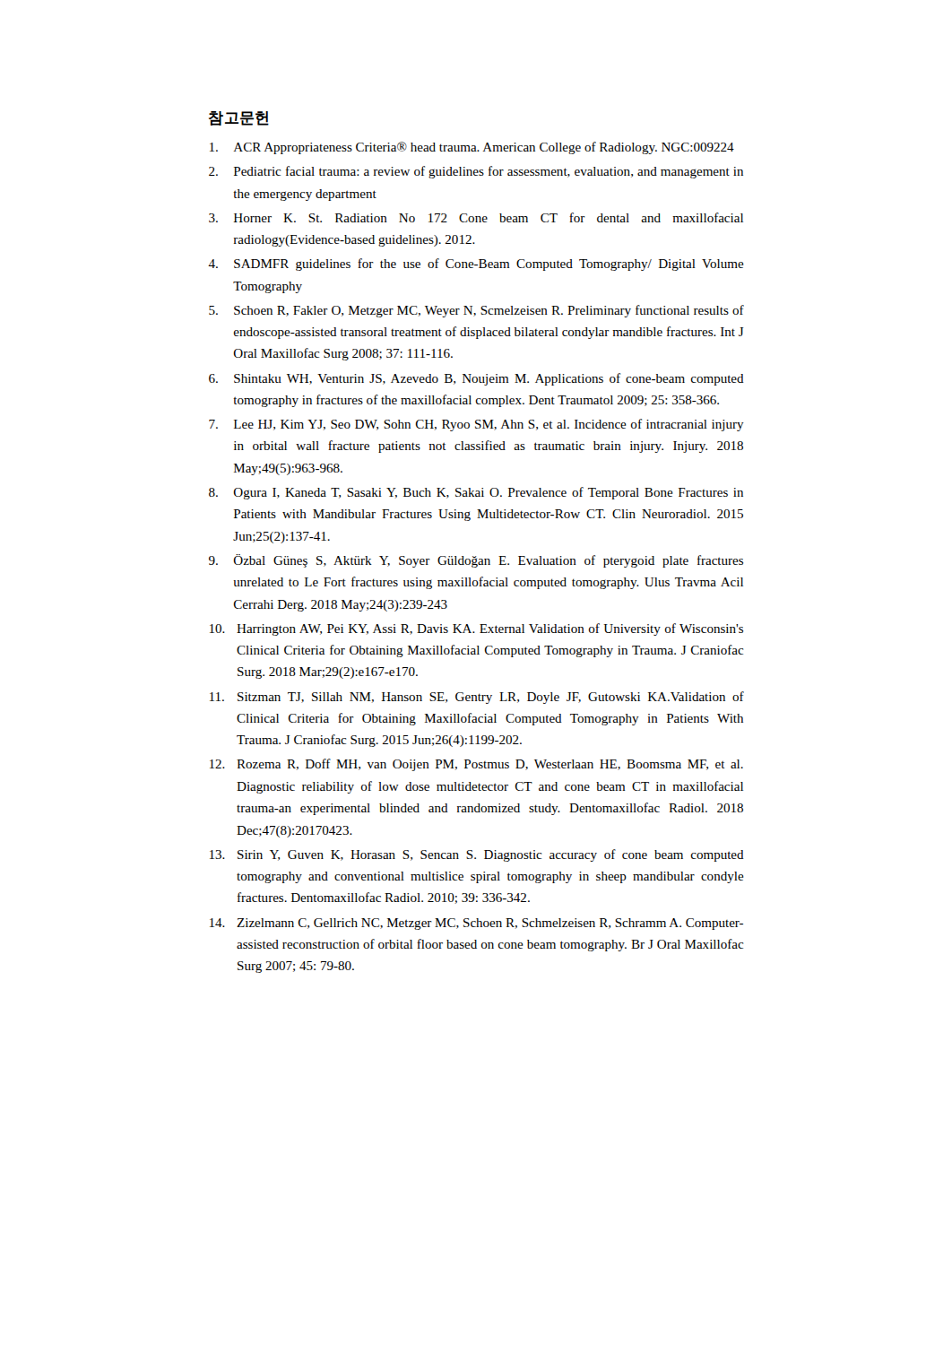참고문헌
ACR Appropriateness Criteria® head trauma. American College of Radiology. NGC:009224
Pediatric facial trauma: a review of guidelines for assessment, evaluation, and management in the emergency department
Horner K. St. Radiation No 172 Cone beam CT for dental and maxillofacial radiology(Evidence-based guidelines). 2012.
SADMFR guidelines for the use of Cone-Beam Computed Tomography/ Digital Volume Tomography
Schoen R, Fakler O, Metzger MC, Weyer N, Scmelzeisen R. Preliminary functional results of endoscope-assisted transoral treatment of displaced bilateral condylar mandible fractures. Int J Oral Maxillofac Surg 2008; 37: 111-116.
Shintaku WH, Venturin JS, Azevedo B, Noujeim M. Applications of cone-beam computed tomography in fractures of the maxillofacial complex. Dent Traumatol 2009; 25: 358-366.
Lee HJ, Kim YJ, Seo DW, Sohn CH, Ryoo SM, Ahn S, et al. Incidence of intracranial injury in orbital wall fracture patients not classified as traumatic brain injury. Injury. 2018 May;49(5):963-968.
Ogura I, Kaneda T, Sasaki Y, Buch K, Sakai O. Prevalence of Temporal Bone Fractures in Patients with Mandibular Fractures Using Multidetector-Row CT. Clin Neuroradiol. 2015 Jun;25(2):137-41.
Özbal Güneş S, Aktürk Y, Soyer Güldoğan E. Evaluation of pterygoid plate fractures unrelated to Le Fort fractures using maxillofacial computed tomography. Ulus Travma Acil Cerrahi Derg. 2018 May;24(3):239-243
Harrington AW, Pei KY, Assi R, Davis KA. External Validation of University of Wisconsin's Clinical Criteria for Obtaining Maxillofacial Computed Tomography in Trauma. J Craniofac Surg. 2018 Mar;29(2):e167-e170.
Sitzman TJ, Sillah NM, Hanson SE, Gentry LR, Doyle JF, Gutowski KA.Validation of Clinical Criteria for Obtaining Maxillofacial Computed Tomography in Patients With Trauma. J Craniofac Surg. 2015 Jun;26(4):1199-202.
Rozema R, Doff MH, van Ooijen PM, Postmus D, Westerlaan HE, Boomsma MF, et al. Diagnostic reliability of low dose multidetector CT and cone beam CT in maxillofacial trauma-an experimental blinded and randomized study. Dentomaxillofac Radiol. 2018 Dec;47(8):20170423.
Sirin Y, Guven K, Horasan S, Sencan S. Diagnostic accuracy of cone beam computed tomography and conventional multislice spiral tomography in sheep mandibular condyle fractures. Dentomaxillofac Radiol. 2010; 39: 336-342.
Zizelmann C, Gellrich NC, Metzger MC, Schoen R, Schmelzeisen R, Schramm A. Computer-assisted reconstruction of orbital floor based on cone beam tomography. Br J Oral Maxillofac Surg 2007; 45: 79-80.